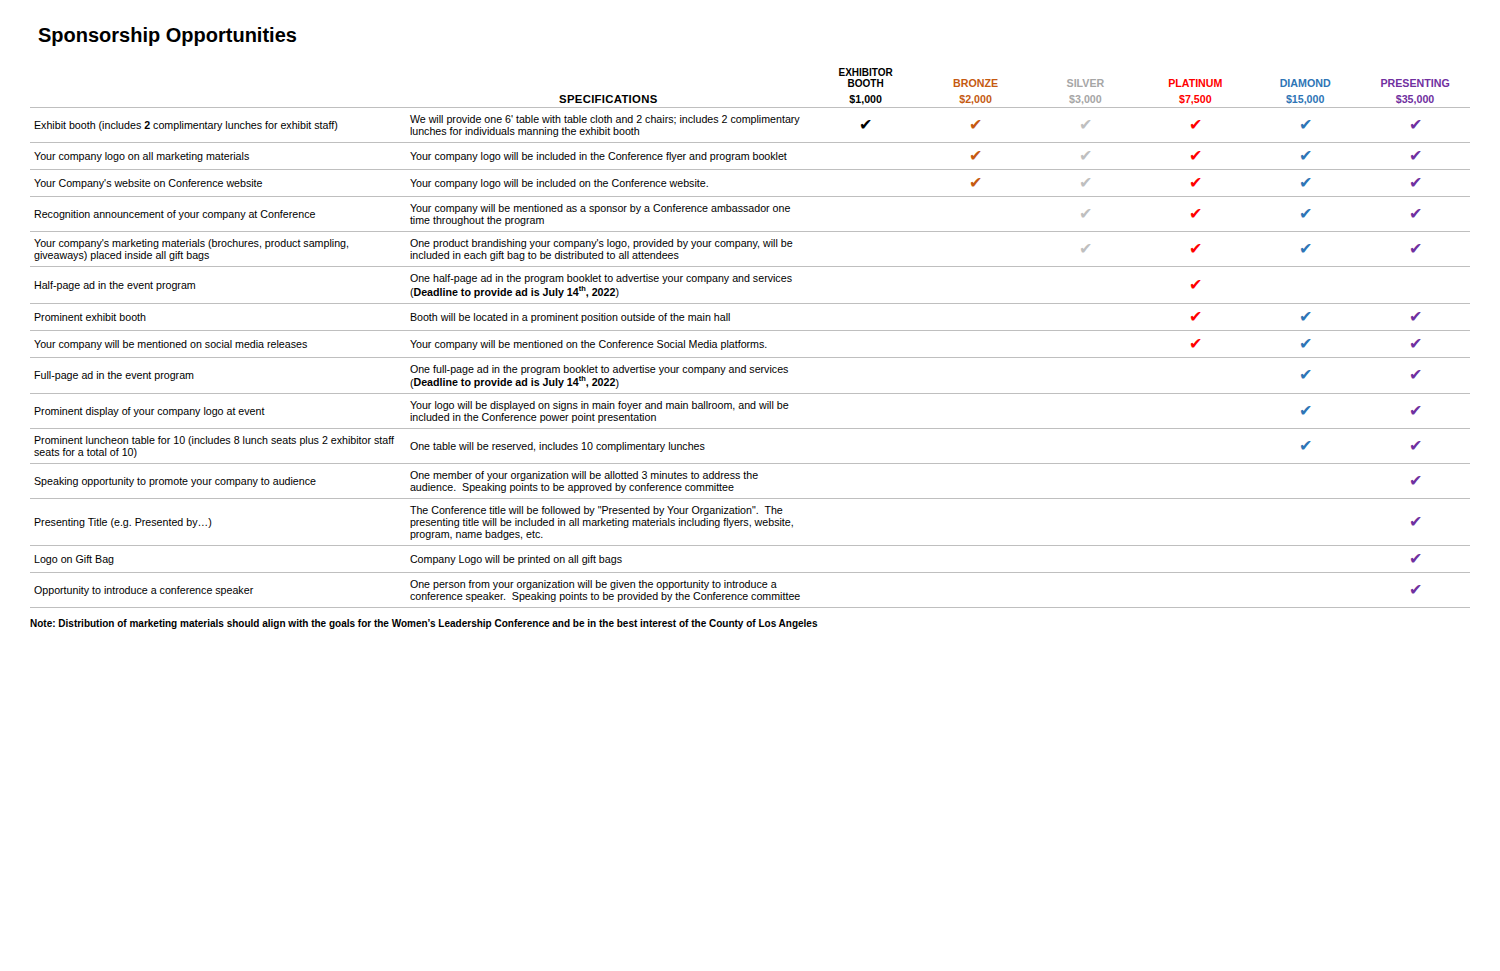Sponsorship Opportunities
| | SPECIFICATIONS | EXHIBITOR BOOTH | BRONZE | SILVER | PLATINUM | DIAMOND | PRESENTING |
| --- | --- | --- | --- | --- | --- | --- | --- |
| | $1,000 | $2,000 | $3,000 | $7,500 | $15,000 | $35,000 |
| Exhibit booth (includes 2 complimentary lunches for exhibit staff) | We will provide one 6' table with table cloth and 2 chairs; includes 2 complimentary lunches for individuals manning the exhibit booth | ✔ | ✔ | ✔ | ✔ | ✔ | ✔ |
| Your company logo on all marketing materials | Your company logo will be included in the Conference flyer and program booklet | | ✔ | ✔ | ✔ | ✔ | ✔ |
| Your Company's website on Conference website | Your company logo will be included on the Conference website. | | ✔ | ✔ | ✔ | ✔ | ✔ |
| Recognition announcement of your company at Conference | Your company will be mentioned as a sponsor by a Conference ambassador one time throughout the program | | | ✔ | ✔ | ✔ | ✔ |
| Your company's marketing materials (brochures, product sampling, giveaways) placed inside all gift bags | One product brandishing your company's logo, provided by your company, will be included in each gift bag to be distributed to all attendees | | | ✔ | ✔ | ✔ | ✔ |
| Half-page ad in the event program | One half-page ad in the program booklet to advertise your company and services ( Deadline to provide ad is July 14 th , 2022 ) | | | | ✔ | | |
| Prominent exhibit booth | Booth will be located in a prominent position outside of the main hall | | | | ✔ | ✔ | ✔ |
| Your company will be mentioned on social media releases | Your company will be mentioned on the Conference Social Media platforms. | | | | ✔ | ✔ | ✔ |
| Full-page ad in the event program | One full-page ad in the program booklet to advertise your company and services ( Deadline to provide ad is July 14 th , 2022 ) | | | | | ✔ | ✔ |
| Prominent display of your company logo at event | Your logo will be displayed on signs in main foyer and main ballroom, and will be included in the Conference power point presentation | | | | | ✔ | ✔ |
| Prominent luncheon table for 10 (includes 8 lunch seats plus 2 exhibitor staff seats for a total of 10) | One table will be reserved, includes 10 complimentary lunches | | | | | ✔ | ✔ |
| Speaking opportunity to promote your company to audience | One member of your organization will be allotted 3 minutes to address the audience. Speaking points to be approved by conference committee | | | | | | ✔ |
| Presenting Title (e.g. Presented by…) | The Conference title will be followed by "Presented by Your Organization". The presenting title will be included in all marketing materials including flyers, website, program, name badges, etc. | | | | | | ✔ |
| Logo on Gift Bag | Company Logo will be printed on all gift bags | | | | | | ✔ |
| Opportunity to introduce a conference speaker | One person from your organization will be given the opportunity to introduce a conference speaker. Speaking points to be provided by the Conference committee | | | | | | ✔ |
Note: Distribution of marketing materials should align with the goals for the Women’s Leadership Conference and be in the best interest of the County of Los Angeles